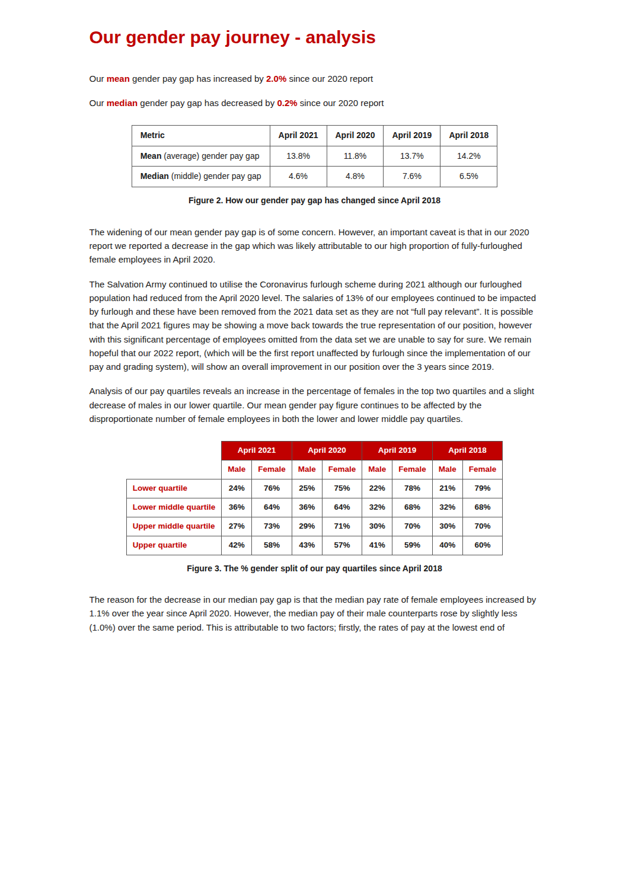Our gender pay journey - analysis
Our mean gender pay gap has increased by 2.0% since our 2020 report
Our median gender pay gap has decreased by 0.2% since our 2020 report
| Metric | April 2021 | April 2020 | April 2019 | April 2018 |
| --- | --- | --- | --- | --- |
| Mean (average) gender pay gap | 13.8% | 11.8% | 13.7% | 14.2% |
| Median (middle) gender pay gap | 4.6% | 4.8% | 7.6% | 6.5% |
Figure 2. How our gender pay gap has changed since April 2018
The widening of our mean gender pay gap is of some concern. However, an important caveat is that in our 2020 report we reported a decrease in the gap which was likely attributable to our high proportion of fully-furloughed female employees in April 2020.
The Salvation Army continued to utilise the Coronavirus furlough scheme during 2021 although our furloughed population had reduced from the April 2020 level. The salaries of 13% of our employees continued to be impacted by furlough and these have been removed from the 2021 data set as they are not “full pay relevant”. It is possible that the April 2021 figures may be showing a move back towards the true representation of our position, however with this significant percentage of employees omitted from the data set we are unable to say for sure. We remain hopeful that our 2022 report, (which will be the first report unaffected by furlough since the implementation of our pay and grading system), will show an overall improvement in our position over the 3 years since 2019.
Analysis of our pay quartiles reveals an increase in the percentage of females in the top two quartiles and a slight decrease of males in our lower quartile. Our mean gender pay figure continues to be affected by the disproportionate number of female employees in both the lower and lower middle pay quartiles.
| | April 2021 | April 2020 | April 2019 | April 2018 |
| --- | --- | --- | --- | --- |
| | Male | Female | Male | Female | Male | Female | Male | Female |
| Lower quartile | 24% | 76% | 25% | 75% | 22% | 78% | 21% | 79% |
| Lower middle quartile | 36% | 64% | 36% | 64% | 32% | 68% | 32% | 68% |
| Upper middle quartile | 27% | 73% | 29% | 71% | 30% | 70% | 30% | 70% |
| Upper quartile | 42% | 58% | 43% | 57% | 41% | 59% | 40% | 60% |
Figure 3. The % gender split of our pay quartiles since April 2018
The reason for the decrease in our median pay gap is that the median pay rate of female employees increased by 1.1% over the year since April 2020. However, the median pay of their male counterparts rose by slightly less (1.0%) over the same period. This is attributable to two factors; firstly, the rates of pay at the lowest end of